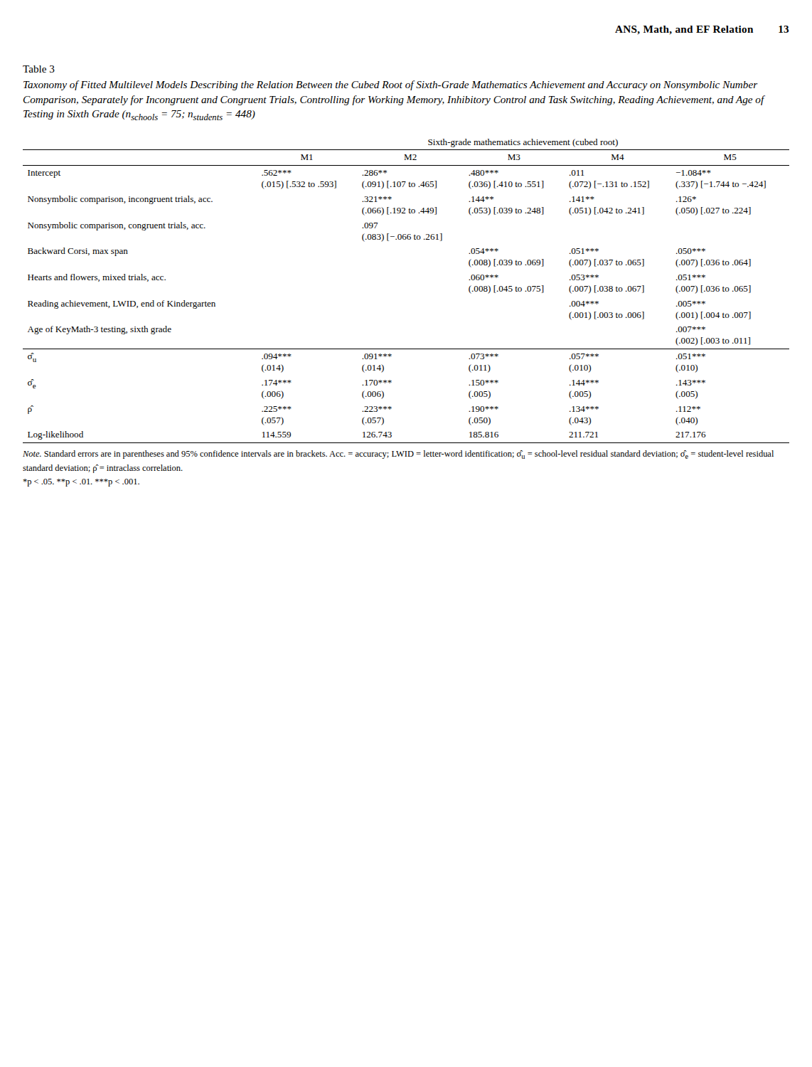ANS, Math, and EF Relation 13
Table 3
Taxonomy of Fitted Multilevel Models Describing the Relation Between the Cubed Root of Sixth-Grade Mathematics Achievement and Accuracy on Nonsymbolic Number Comparison, Separately for Incongruent and Congruent Trials, Controlling for Working Memory, Inhibitory Control and Task Switching, Reading Achievement, and Age of Testing in Sixth Grade (nschools = 75; nstudents = 448)
| | Sixth-grade mathematics achievement (cubed root) |
| --- | --- |
| | M1 | M2 | M3 | M4 | M5 |
| Intercept | .562*** (.015) [.532 to .593] | .286** (.091) [.107 to .465] | .480*** (.036) [.410 to .551] | .011 (.072) [−.131 to .152] | −1.084** (.337) [−1.744 to −.424] |
| Nonsymbolic comparison, incongruent trials, acc. | | .321*** (.066) [.192 to .449] | .144** (.053) [.039 to .248] | .141** (.051) [.042 to .241] | .126* (.050) [.027 to .224] |
| Nonsymbolic comparison, congruent trials, acc. | | .097 (.083) [−.066 to .261] | | | |
| Backward Corsi, max span | | | .054*** (.008) [.039 to .069] | .051*** (.007) [.037 to .065] | .050*** (.007) [.036 to .064] |
| Hearts and flowers, mixed trials, acc. | | | .060*** (.008) [.045 to .075] | .053*** (.007) [.038 to .067] | .051*** (.007) [.036 to .065] |
| Reading achievement, LWID, end of Kindergarten | | | | .004*** (.001) [.003 to .006] | .005*** (.001) [.004 to .007] |
| Age of KeyMath-3 testing, sixth grade | | | | | .007*** (.002) [.003 to .011] |
| σ̂ u | .094*** (.014) | .091*** (.014) | .073*** (.011) | .057*** (.010) | .051*** (.010) |
| σ̂ e | .174*** (.006) | .170*** (.006) | .150*** (.005) | .144*** (.005) | .143*** (.005) |
| ρ̂ | .225*** (.057) | .223*** (.057) | .190*** (.050) | .134*** (.043) | .112** (.040) |
| Log-likelihood | 114.559 | 126.743 | 185.816 | 211.721 | 217.176 |
Note. Standard errors are in parentheses and 95% confidence intervals are in brackets. Acc. = accuracy; LWID = letter-word identification; σ̂u = school-level residual standard deviation; σ̂e = student-level residual standard deviation; ρ̂ = intraclass correlation.
*p < .05. **p < .01. ***p < .001.